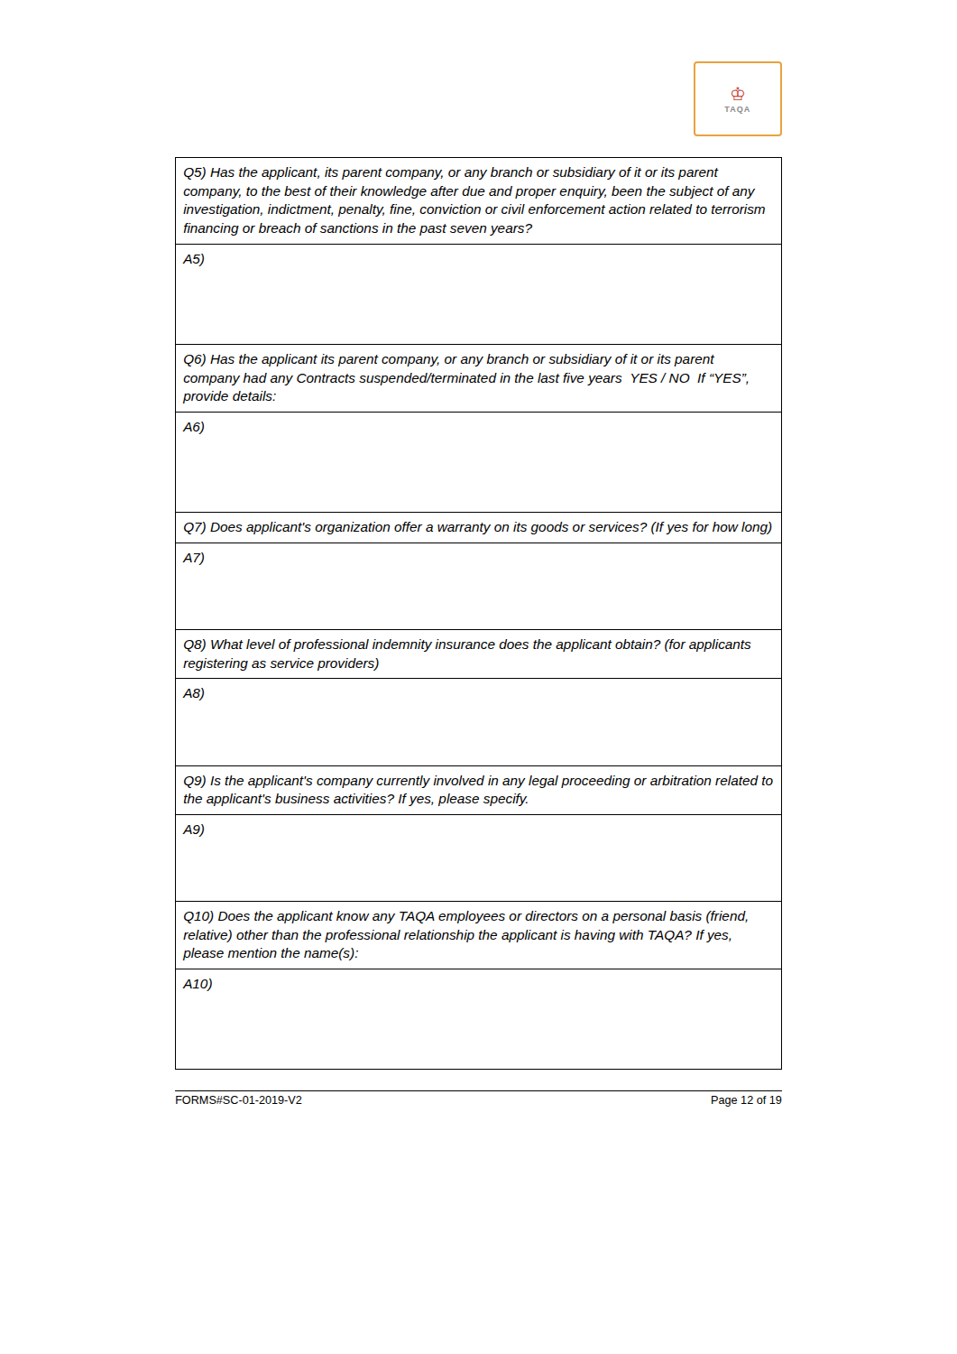♔
TAQA
| Q5) Has the applicant, its parent company, or any branch or subsidiary of it or its parent company, to the best of their knowledge after due and proper enquiry, been the subject of any investigation, indictment, penalty, fine, conviction or civil enforcement action related to terrorism financing or breach of sanctions in the past seven years? |
| A5) |
| Q6) Has the applicant its parent company, or any branch or subsidiary of it or its parent company had any Contracts suspended/terminated in the last five years YES / NO If “YES”, provide details: |
| A6) |
| Q7) Does applicant's organization offer a warranty on its goods or services? (If yes for how long) |
| A7) |
| Q8) What level of professional indemnity insurance does the applicant obtain? (for applicants registering as service providers) |
| A8) |
| Q9) Is the applicant's company currently involved in any legal proceeding or arbitration related to the applicant's business activities? If yes, please specify. |
| A9) |
| Q10) Does the applicant know any TAQA employees or directors on a personal basis (friend, relative) other than the professional relationship the applicant is having with TAQA? If yes, please mention the name(s): |
| A10) |
FORMS#SC-01-2019-V2 Page 12 of 19